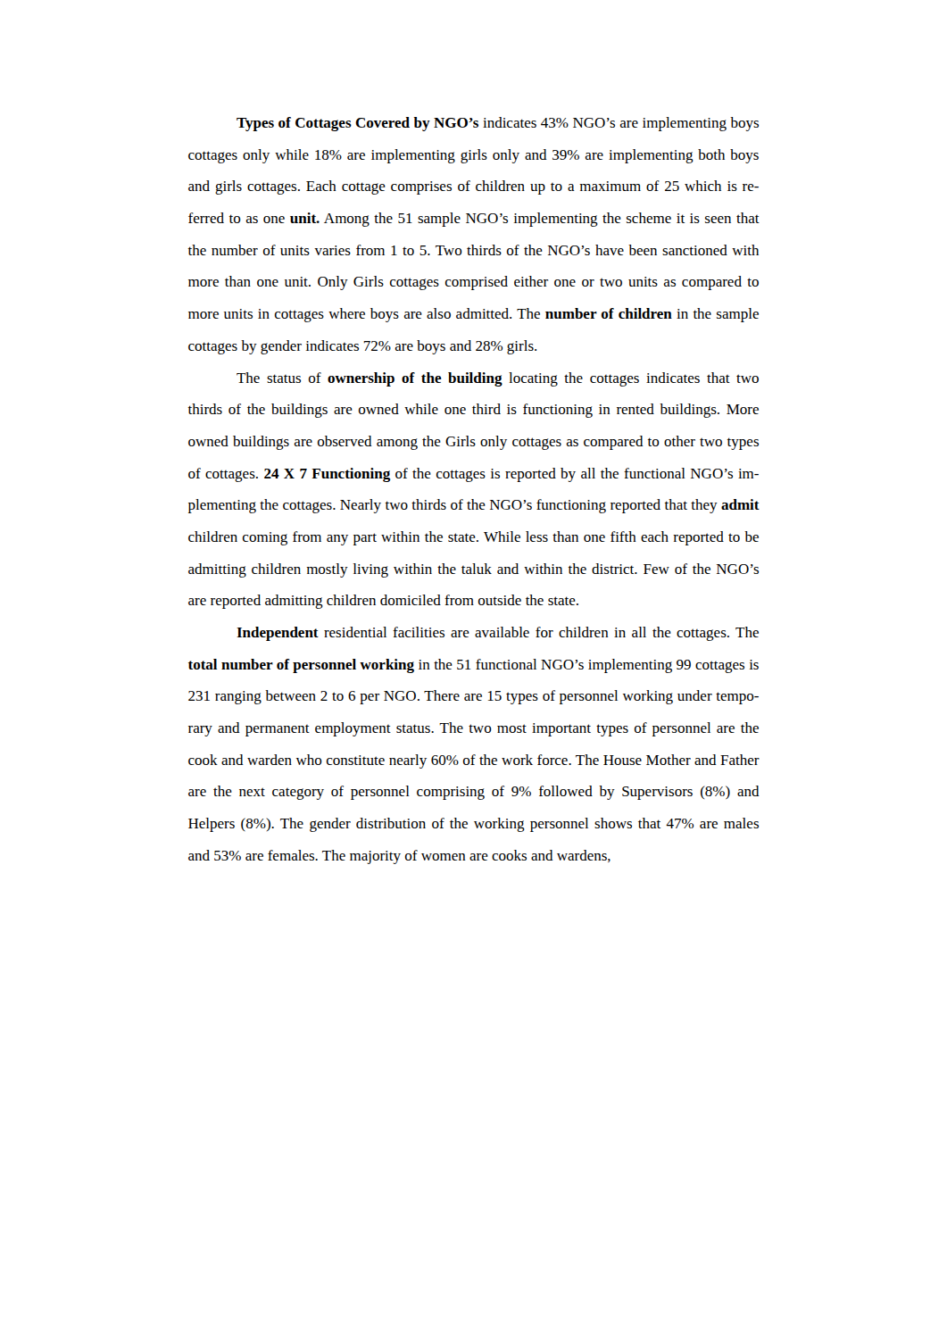Types of Cottages Covered by NGO’s indicates 43% NGO’s are implementing boys cottages only while 18% are implementing girls only and 39% are implementing both boys and girls cottages. Each cottage comprises of children up to a maximum of 25 which is referred to as one unit. Among the 51 sample NGO’s implementing the scheme it is seen that the number of units varies from 1 to 5. Two thirds of the NGO’s have been sanctioned with more than one unit. Only Girls cottages comprised either one or two units as compared to more units in cottages where boys are also admitted. The number of children in the sample cottages by gender indicates 72% are boys and 28% girls.
The status of ownership of the building locating the cottages indicates that two thirds of the buildings are owned while one third is functioning in rented buildings. More owned buildings are observed among the Girls only cottages as compared to other two types of cottages. 24 X 7 Functioning of the cottages is reported by all the functional NGO’s implementing the cottages. Nearly two thirds of the NGO’s functioning reported that they admit children coming from any part within the state. While less than one fifth each reported to be admitting children mostly living within the taluk and within the district. Few of the NGO’s are reported admitting children domiciled from outside the state.
Independent residential facilities are available for children in all the cottages. The total number of personnel working in the 51 functional NGO’s implementing 99 cottages is 231 ranging between 2 to 6 per NGO. There are 15 types of personnel working under temporary and permanent employment status. The two most important types of personnel are the cook and warden who constitute nearly 60% of the work force. The House Mother and Father are the next category of personnel comprising of 9% followed by Supervisors (8%) and Helpers (8%). The gender distribution of the working personnel shows that 47% are males and 53% are females. The majority of women are cooks and wardens,